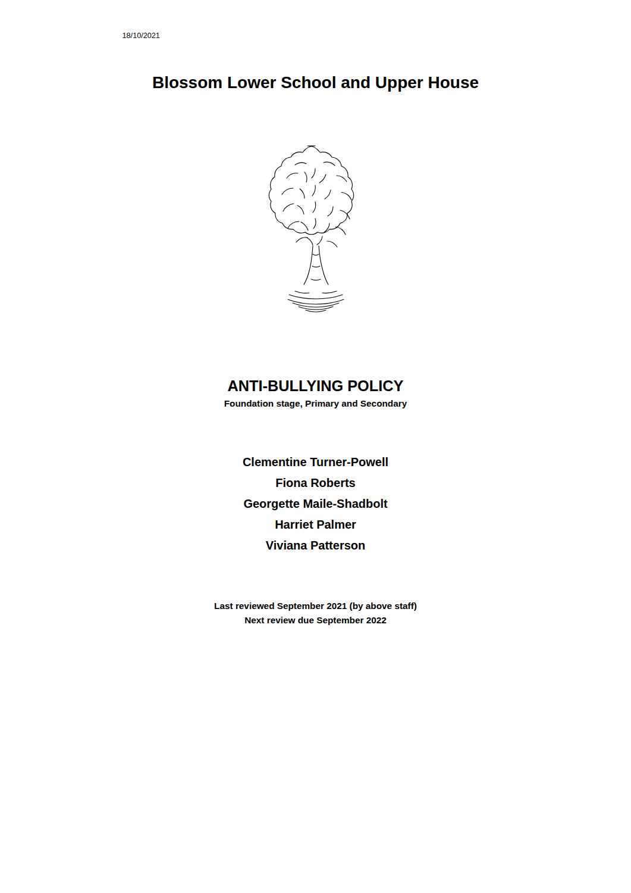18/10/2021
Blossom Lower School and Upper House
ANTI-BULLYING POLICY
Foundation stage, Primary and Secondary
Clementine Turner-Powell
Fiona Roberts
Georgette Maile-Shadbolt
Harriet Palmer
Viviana Patterson
Last reviewed September 2021 (by above staff)
Next review due September 2022